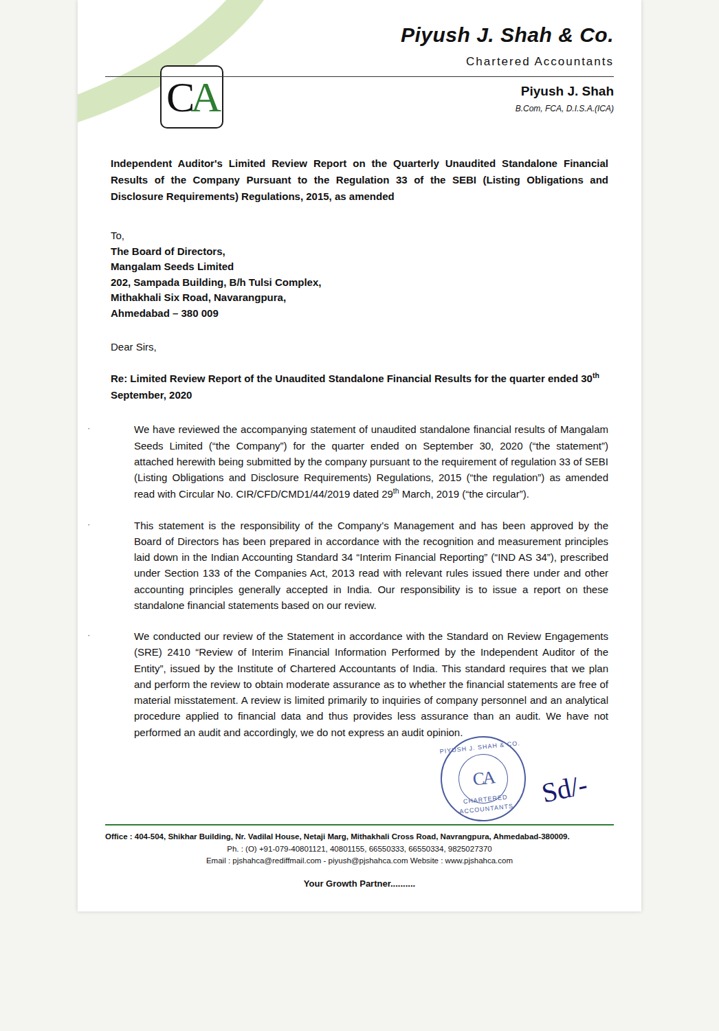CA
Piyush J. Shah & Co.
Chartered Accountants
Piyush J. Shah
B.Com, FCA, D.I.S.A.(ICA)
Independent Auditor's Limited Review Report on the Quarterly Unaudited Standalone Financial Results of the Company Pursuant to the Regulation 33 of the SEBI (Listing Obligations and Disclosure Requirements) Regulations, 2015, as amended
To,
The Board of Directors,
Mangalam Seeds Limited
202, Sampada Building, B/h Tulsi Complex,
Mithakhali Six Road, Navarangpura,
Ahmedabad – 380 009
Dear Sirs,
Re: Limited Review Report of the Unaudited Standalone Financial Results for the quarter ended 30th September, 2020
·We have reviewed the accompanying statement of unaudited standalone financial results of Mangalam Seeds Limited (“the Company”) for the quarter ended on September 30, 2020 (“the statement”) attached herewith being submitted by the company pursuant to the requirement of regulation 33 of SEBI (Listing Obligations and Disclosure Requirements) Regulations, 2015 (“the regulation”) as amended read with Circular No. CIR/CFD/CMD1/44/2019 dated 29th March, 2019 (“the circular”).
·This statement is the responsibility of the Company’s Management and has been approved by the Board of Directors has been prepared in accordance with the recognition and measurement principles laid down in the Indian Accounting Standard 34 “Interim Financial Reporting” (“IND AS 34”), prescribed under Section 133 of the Companies Act, 2013 read with relevant rules issued there under and other accounting principles generally accepted in India. Our responsibility is to issue a report on these standalone financial statements based on our review.
·We conducted our review of the Statement in accordance with the Standard on Review Engagements (SRE) 2410 “Review of Interim Financial Information Performed by the Independent Auditor of the Entity”, issued by the Institute of Chartered Accountants of India. This standard requires that we plan and perform the review to obtain moderate assurance as to whether the financial statements are free of material misstatement. A review is limited primarily to inquiries of company personnel and an analytical procedure applied to financial data and thus provides less assurance than an audit. We have not performed an audit and accordingly, we do not express an audit opinion.
PIYUSH J. SHAH & CO.
CA
CHARTERED ACCOUNTANTS
Sd/-
Office : 404-504, Shikhar Building, Nr. Vadilal House, Netaji Marg, Mithakhali Cross Road, Navrangpura, Ahmedabad-380009.
Ph. : (O) +91-079-40801121, 40801155, 66550333, 66550334, 9825027370
Email : pjshahca@rediffmail.com - piyush@pjshahca.com Website : www.pjshahca.com
Your Growth Partner..........